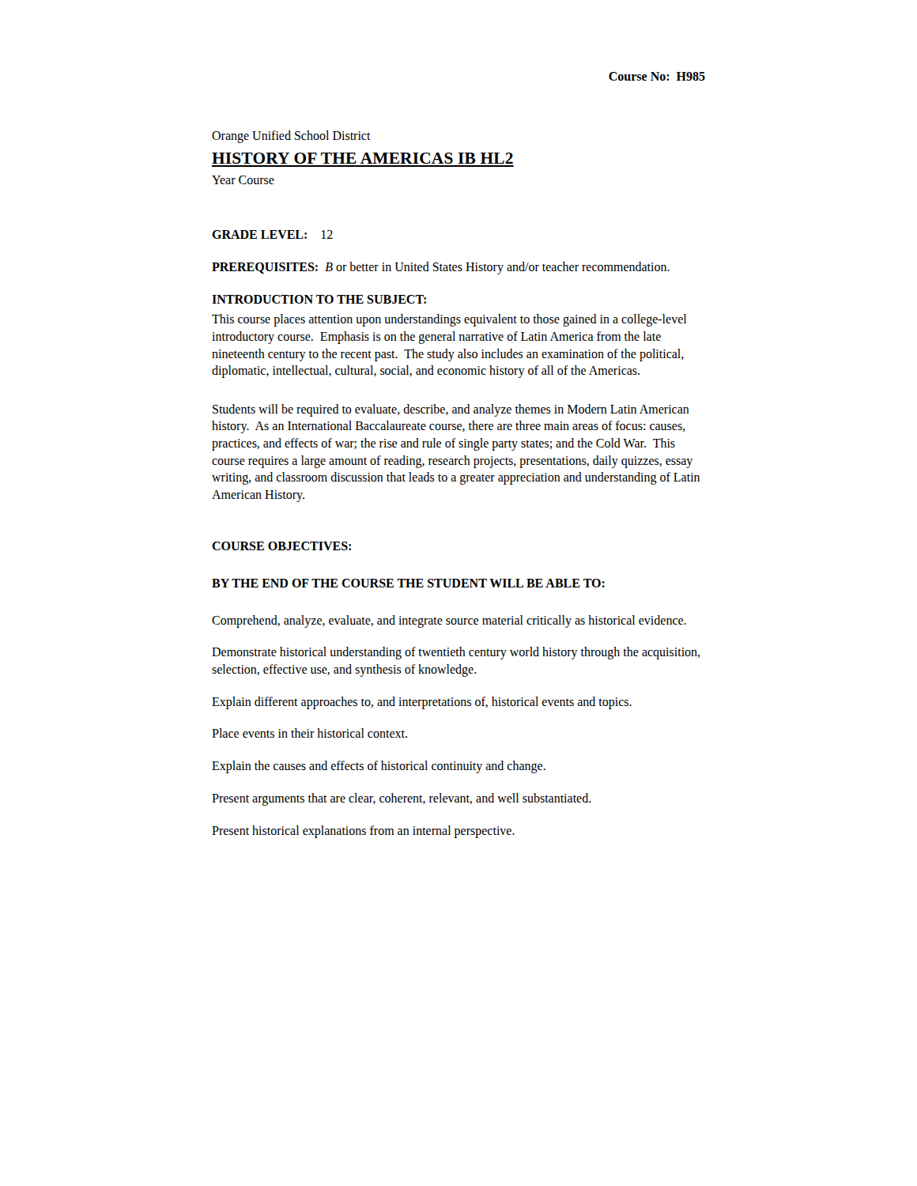Course No: H985
Orange Unified School District
HISTORY OF THE AMERICAS IB HL2
Year Course
GRADE LEVEL: 12
PREREQUISITES: B or better in United States History and/or teacher recommendation.
INTRODUCTION TO THE SUBJECT:
This course places attention upon understandings equivalent to those gained in a college-level introductory course. Emphasis is on the general narrative of Latin America from the late nineteenth century to the recent past. The study also includes an examination of the political, diplomatic, intellectual, cultural, social, and economic history of all of the Americas.
Students will be required to evaluate, describe, and analyze themes in Modern Latin American history. As an International Baccalaureate course, there are three main areas of focus: causes, practices, and effects of war; the rise and rule of single party states; and the Cold War. This course requires a large amount of reading, research projects, presentations, daily quizzes, essay writing, and classroom discussion that leads to a greater appreciation and understanding of Latin American History.
COURSE OBJECTIVES:
BY THE END OF THE COURSE THE STUDENT WILL BE ABLE TO:
Comprehend, analyze, evaluate, and integrate source material critically as historical evidence.
Demonstrate historical understanding of twentieth century world history through the acquisition, selection, effective use, and synthesis of knowledge.
Explain different approaches to, and interpretations of, historical events and topics.
Place events in their historical context.
Explain the causes and effects of historical continuity and change.
Present arguments that are clear, coherent, relevant, and well substantiated.
Present historical explanations from an internal perspective.